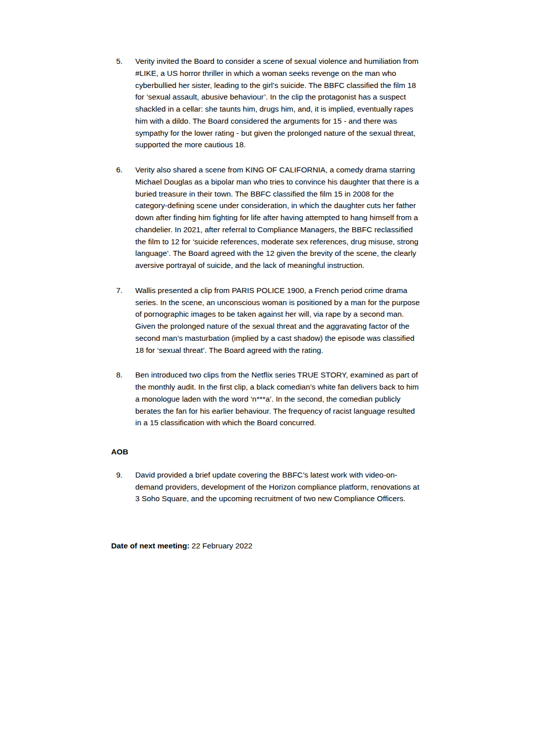Verity invited the Board to consider a scene of sexual violence and humiliation from #LIKE, a US horror thriller in which a woman seeks revenge on the man who cyberbullied her sister, leading to the girl’s suicide. The BBFC classified the film 18 for ‘sexual assault, abusive behaviour’. In the clip the protagonist has a suspect shackled in a cellar: she taunts him, drugs him, and, it is implied, eventually rapes him with a dildo. The Board considered the arguments for 15 - and there was sympathy for the lower rating - but given the prolonged nature of the sexual threat, supported the more cautious 18.
Verity also shared a scene from KING OF CALIFORNIA, a comedy drama starring Michael Douglas as a bipolar man who tries to convince his daughter that there is a buried treasure in their town. The BBFC classified the film 15 in 2008 for the category-defining scene under consideration, in which the daughter cuts her father down after finding him fighting for life after having attempted to hang himself from a chandelier. In 2021, after referral to Compliance Managers, the BBFC reclassified the film to 12 for ‘suicide references, moderate sex references, drug misuse, strong language’. The Board agreed with the 12 given the brevity of the scene, the clearly aversive portrayal of suicide, and the lack of meaningful instruction.
Wallis presented a clip from PARIS POLICE 1900, a French period crime drama series. In the scene, an unconscious woman is positioned by a man for the purpose of pornographic images to be taken against her will, via rape by a second man. Given the prolonged nature of the sexual threat and the aggravating factor of the second man’s masturbation (implied by a cast shadow) the episode was classified 18 for ‘sexual threat’. The Board agreed with the rating.
Ben introduced two clips from the Netflix series TRUE STORY, examined as part of the monthly audit. In the first clip, a black comedian’s white fan delivers back to him a monologue laden with the word ‘n***a’. In the second, the comedian publicly berates the fan for his earlier behaviour. The frequency of racist language resulted in a 15 classification with which the Board concurred.
AOB
David provided a brief update covering the BBFC’s latest work with video-on-demand providers, development of the Horizon compliance platform, renovations at 3 Soho Square, and the upcoming recruitment of two new Compliance Officers.
Date of next meeting: 22 February 2022